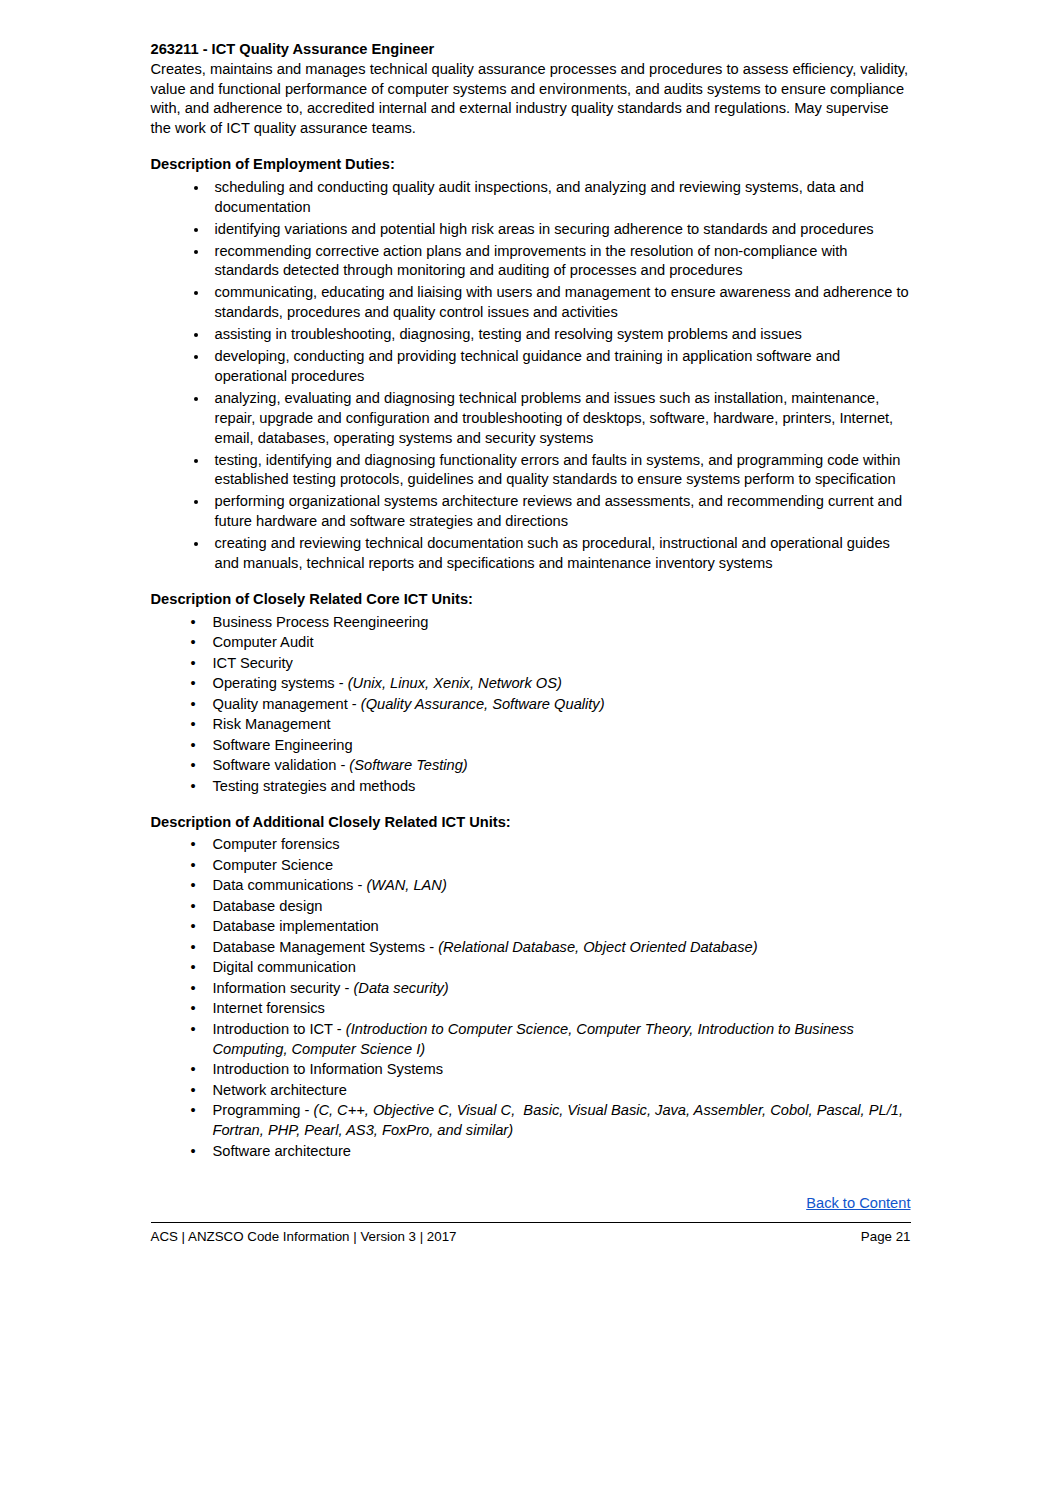263211 - ICT Quality Assurance Engineer
Creates, maintains and manages technical quality assurance processes and procedures to assess efficiency, validity, value and functional performance of computer systems and environments, and audits systems to ensure compliance with, and adherence to, accredited internal and external industry quality standards and regulations. May supervise the work of ICT quality assurance teams.
Description of Employment Duties:
scheduling and conducting quality audit inspections, and analyzing and reviewing systems, data and documentation
identifying variations and potential high risk areas in securing adherence to standards and procedures
recommending corrective action plans and improvements in the resolution of non-compliance with standards detected through monitoring and auditing of processes and procedures
communicating, educating and liaising with users and management to ensure awareness and adherence to standards, procedures and quality control issues and activities
assisting in troubleshooting, diagnosing, testing and resolving system problems and issues
developing, conducting and providing technical guidance and training in application software and operational procedures
analyzing, evaluating and diagnosing technical problems and issues such as installation, maintenance, repair, upgrade and configuration and troubleshooting of desktops, software, hardware, printers, Internet, email, databases, operating systems and security systems
testing, identifying and diagnosing functionality errors and faults in systems, and programming code within established testing protocols, guidelines and quality standards to ensure systems perform to specification
performing organizational systems architecture reviews and assessments, and recommending current and future hardware and software strategies and directions
creating and reviewing technical documentation such as procedural, instructional and operational guides and manuals, technical reports and specifications and maintenance inventory systems
Description of Closely Related Core ICT Units:
Business Process Reengineering
Computer Audit
ICT Security
Operating systems - (Unix, Linux, Xenix, Network OS)
Quality management - (Quality Assurance, Software Quality)
Risk Management
Software Engineering
Software validation - (Software Testing)
Testing strategies and methods
Description of Additional Closely Related ICT Units:
Computer forensics
Computer Science
Data communications - (WAN, LAN)
Database design
Database implementation
Database Management Systems - (Relational Database, Object Oriented Database)
Digital communication
Information security - (Data security)
Internet forensics
Introduction to ICT - (Introduction to Computer Science, Computer Theory, Introduction to Business Computing, Computer Science I)
Introduction to Information Systems
Network architecture
Programming - (C, C++, Objective C, Visual C, Basic, Visual Basic, Java, Assembler, Cobol, Pascal, PL/1, Fortran, PHP, Pearl, AS3, FoxPro, and similar)
Software architecture
Back to Content
ACS | ANZSCO Code Information | Version 3 | 2017
Page 21